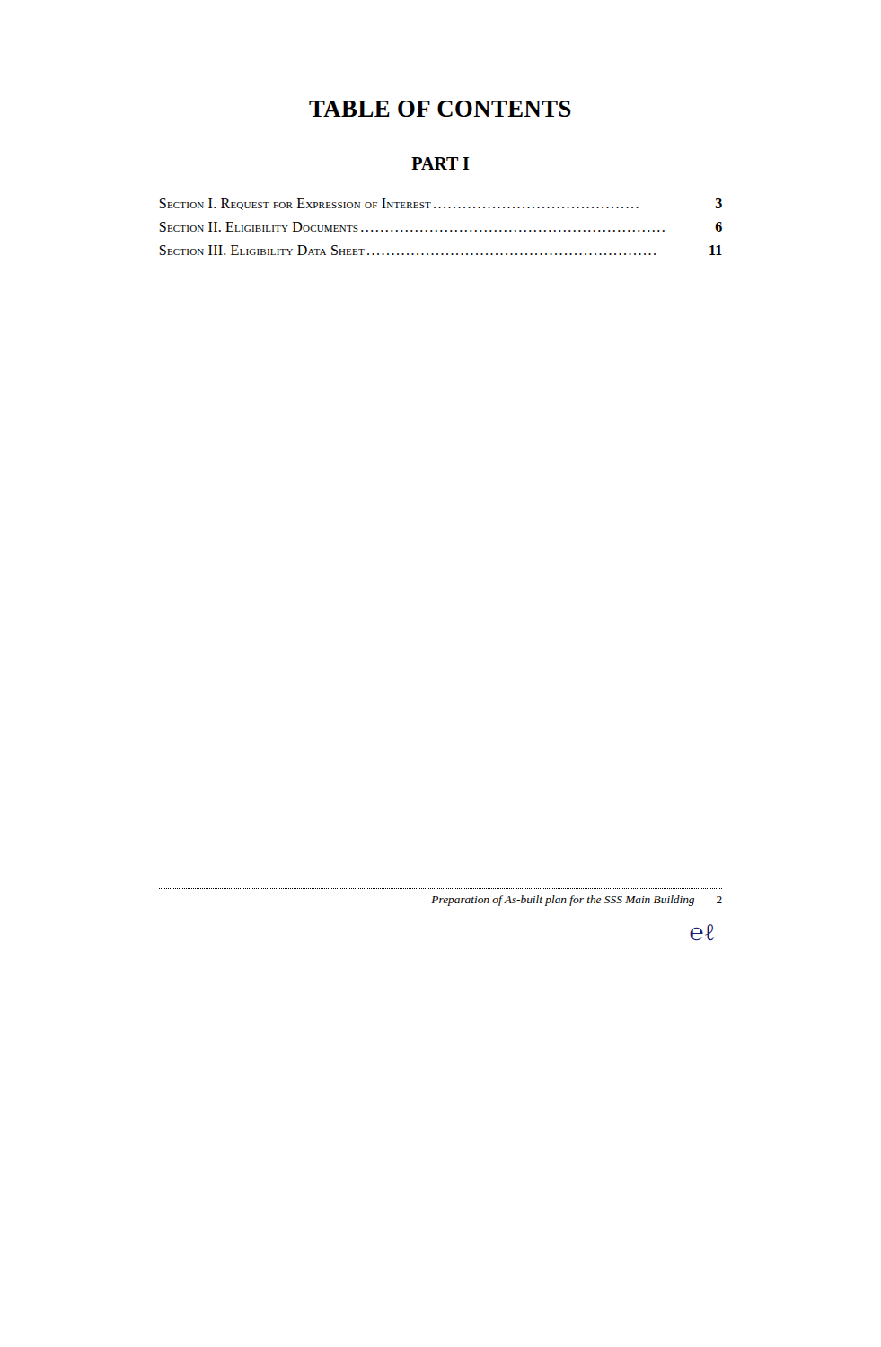TABLE OF CONTENTS
PART I
Section I. Request for Expression of Interest .......................................... 3
Section II. Eligibility Documents .............................................................. 6
Section III. Eligibility Data Sheet ........................................................... 11
Preparation of As-built plan for the SSS Main Building 2
℮ℓ